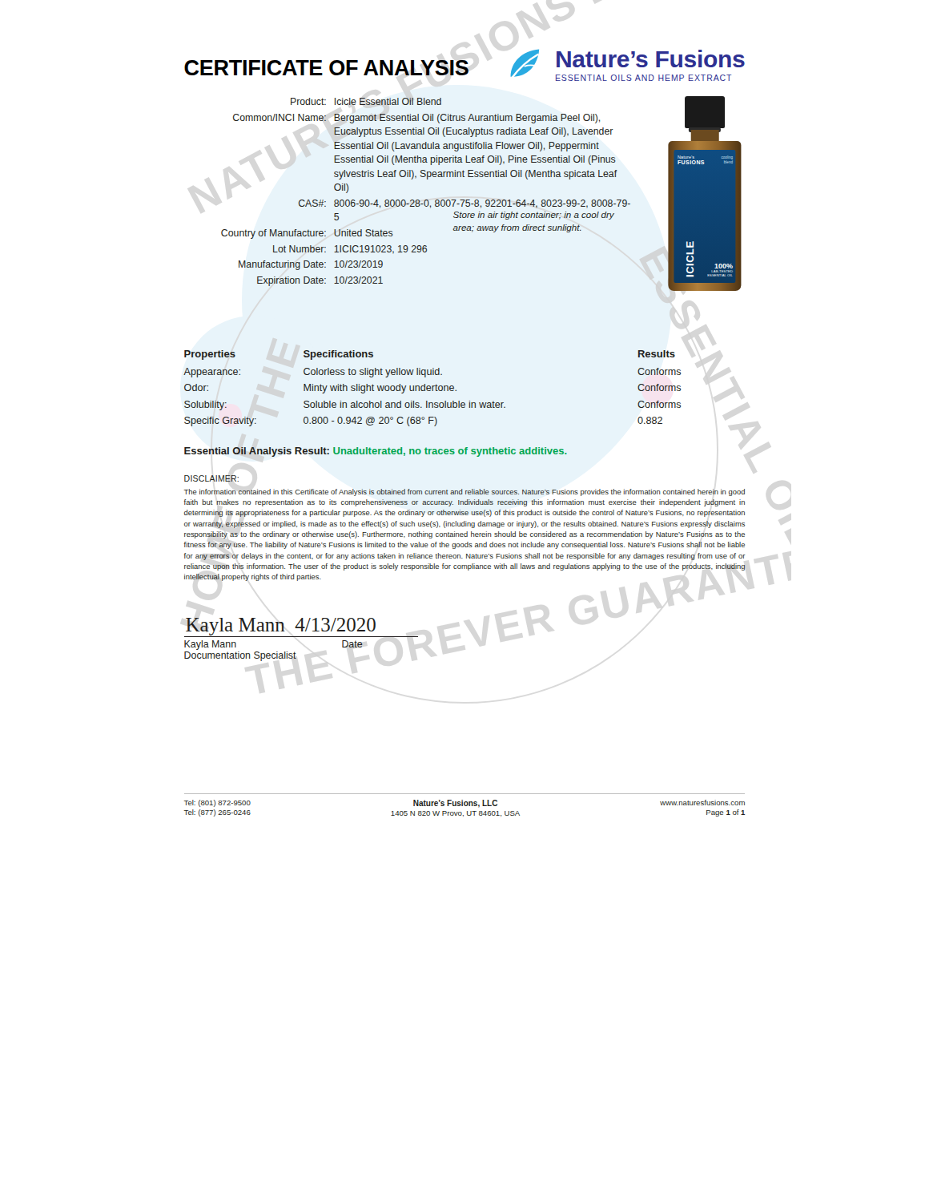NATURE’S FUSIONS ESSENTIAL
ESSENTIAL OILS
THE FOREVER GUARANTEE
HOME OF THE
CERTIFICATE OF ANALYSIS
Nature’s Fusions
ESSENTIAL OILS AND HEMP EXTRACT
| Product: | Icicle Essential Oil Blend |
| Common/INCI Name: | Bergamot Essential Oil (Citrus Aurantium Bergamia Peel Oil), Eucalyptus Essential Oil (Eucalyptus radiata Leaf Oil), Lavender Essential Oil (Lavandula angustifolia Flower Oil), Peppermint Essential Oil (Mentha piperita Leaf Oil), Pine Essential Oil (Pinus sylvestris Leaf Oil), Spearmint Essential Oil (Mentha spicata Leaf Oil) |
| CAS#: | 8006-90-4, 8000-28-0, 8007-75-8, 92201-64-4, 8023-99-2, 8008-79-5 |
| Country of Manufacture: | United States |
| Lot Number: | 1ICIC191023, 19 296 |
| Manufacturing Date: | 10/23/2019 |
| Expiration Date: | 10/23/2021 Store in air tight container; in a cool dry area; away from direct sunlight. |
Nature’sFUSIONS
cooling
blend
ICICLE
100% LAB-TESTED ESSENTIAL OIL
| Properties | Specifications | Results |
| --- | --- | --- |
| Appearance: | Colorless to slight yellow liquid. | Conforms |
| Odor: | Minty with slight woody undertone. | Conforms |
| Solubility: | Soluble in alcohol and oils. Insoluble in water. | Conforms |
| Specific Gravity: | 0.800 - 0.942 @ 20° C (68° F) | 0.882 |
Essential Oil Analysis Result: Unadulterated, no traces of synthetic additives.
DISCLAIMER:
The information contained in this Certificate of Analysis is obtained from current and reliable sources. Nature’s Fusions provides the information contained herein in good faith but makes no representation as to its comprehensiveness or accuracy. Individuals receiving this information must exercise their independent judgment in determining its appropriateness for a particular purpose. As the ordinary or otherwise use(s) of this product is outside the control of Nature’s Fusions, no representation or warranty, expressed or implied, is made as to the effect(s) of such use(s), (including damage or injury), or the results obtained. Nature’s Fusions expressly disclaims responsibility as to the ordinary or otherwise use(s). Furthermore, nothing contained herein should be considered as a recommendation by Nature’s Fusions as to the fitness for any use. The liability of Nature’s Fusions is limited to the value of the goods and does not include any consequential loss. Nature’s Fusions shall not be liable for any errors or delays in the content, or for any actions taken in reliance thereon. Nature’s Fusions shall not be responsible for any damages resulting from use of or reliance upon this information. The user of the product is solely responsible for compliance with all laws and regulations applying to the use of the products, including intellectual property rights of third parties.
Kayla Mann 4/13/2020
Kayla Mann Date
Documentation Specialist
Tel: (801) 872-9500
Tel: (877) 265-0246
Nature’s Fusions, LLC
1405 N 820 W Provo, UT 84601, USA
www.naturesfusions.com
Page 1 of 1